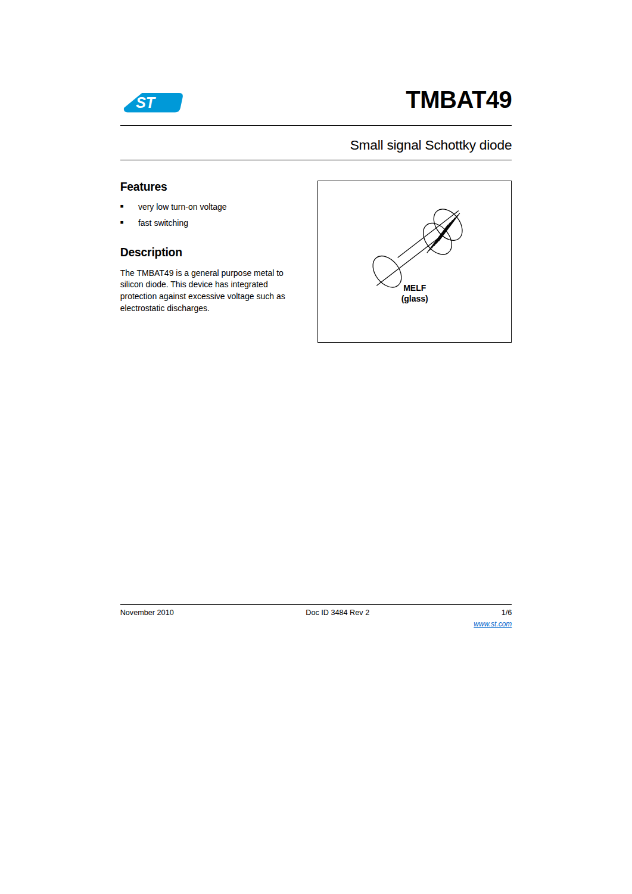ST
TMBAT49
Small signal Schottky diode
Features
very low turn-on voltage
fast switching
Description
The TMBAT49 is a general purpose metal to silicon diode. This device has integrated protection against excessive voltage such as electrostatic discharges.
MELF
(glass)
November 2010 Doc ID 3484 Rev 2 1/6
www.st.com